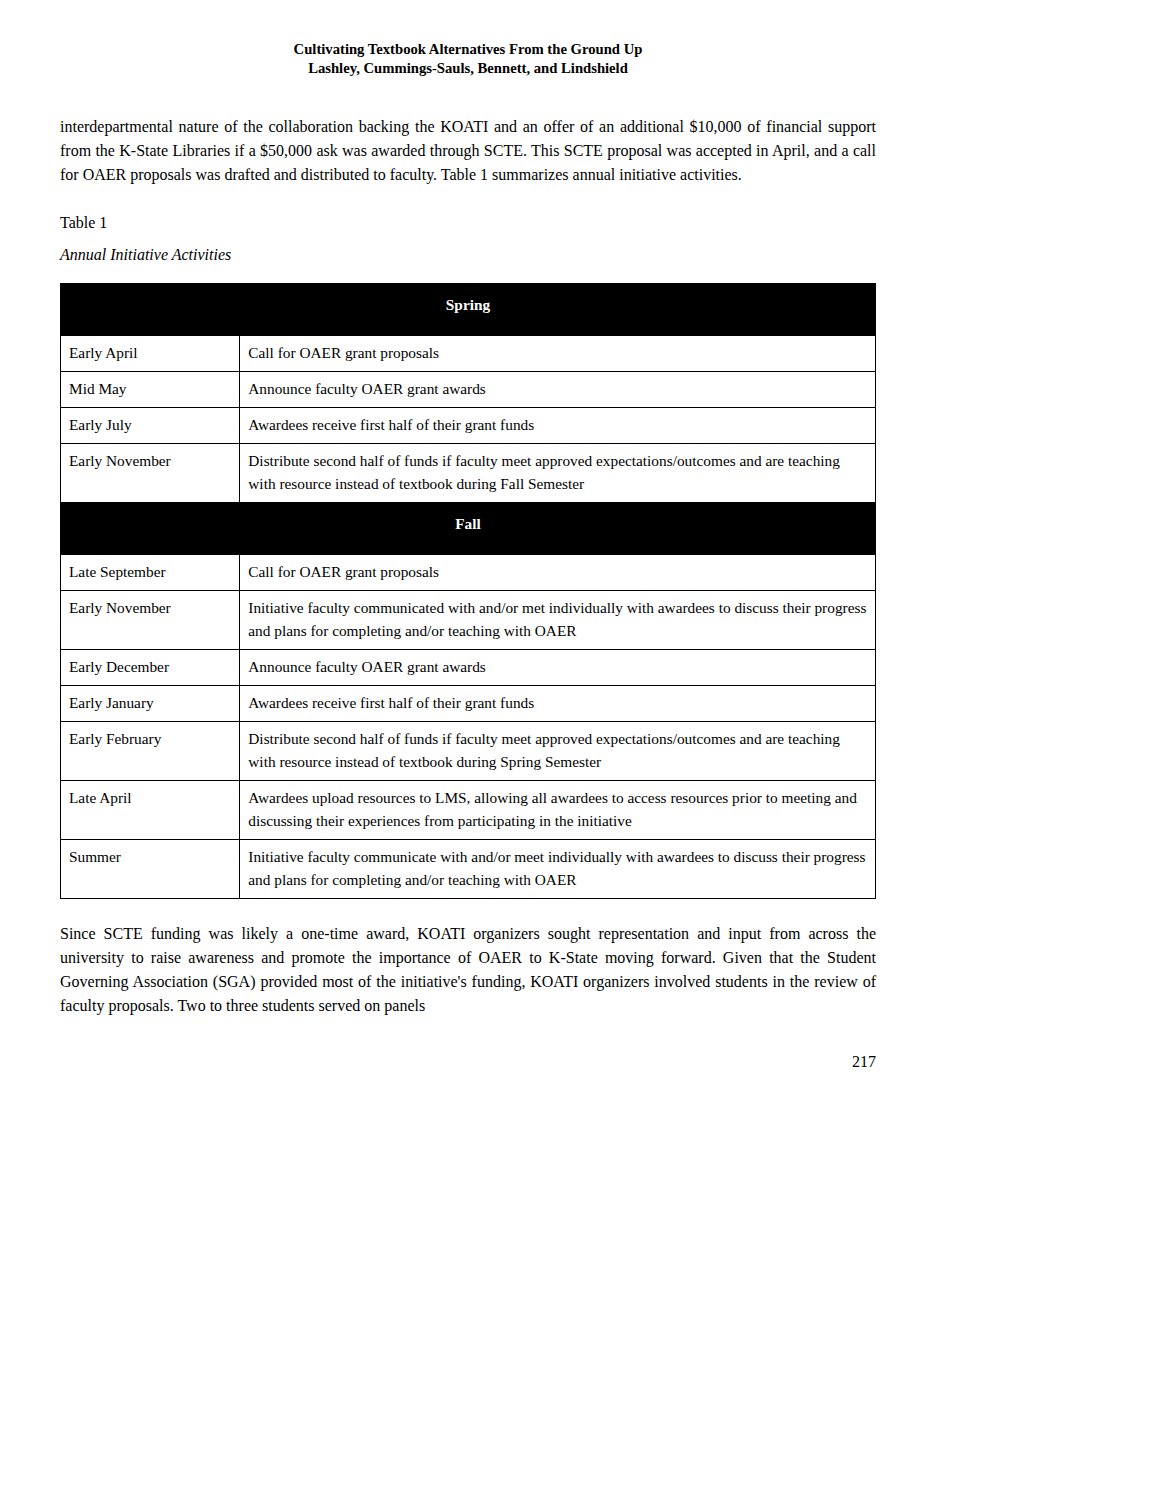Cultivating Textbook Alternatives From the Ground Up
Lashley, Cummings-Sauls, Bennett, and Lindshield
interdepartmental nature of the collaboration backing the KOATI and an offer of an additional $10,000 of financial support from the K-State Libraries if a $50,000 ask was awarded through SCTE. This SCTE proposal was accepted in April, and a call for OAER proposals was drafted and distributed to faculty. Table 1 summarizes annual initiative activities.
Table 1
Annual Initiative Activities
| Spring |
| Early April | Call for OAER grant proposals |
| Mid May | Announce faculty OAER grant awards |
| Early July | Awardees receive first half of their grant funds |
| Early November | Distribute second half of funds if faculty meet approved expectations/outcomes and are teaching with resource instead of textbook during Fall Semester |
| Fall |
| Late September | Call for OAER grant proposals |
| Early November | Initiative faculty communicated with and/or met individually with awardees to discuss their progress and plans for completing and/or teaching with OAER |
| Early December | Announce faculty OAER grant awards |
| Early January | Awardees receive first half of their grant funds |
| Early February | Distribute second half of funds if faculty meet approved expectations/outcomes and are teaching with resource instead of textbook during Spring Semester |
| Late April | Awardees upload resources to LMS, allowing all awardees to access resources prior to meeting and discussing their experiences from participating in the initiative |
| Summer | Initiative faculty communicate with and/or meet individually with awardees to discuss their progress and plans for completing and/or teaching with OAER |
Since SCTE funding was likely a one-time award, KOATI organizers sought representation and input from across the university to raise awareness and promote the importance of OAER to K-State moving forward. Given that the Student Governing Association (SGA) provided most of the initiative's funding, KOATI organizers involved students in the review of faculty proposals. Two to three students served on panels
217